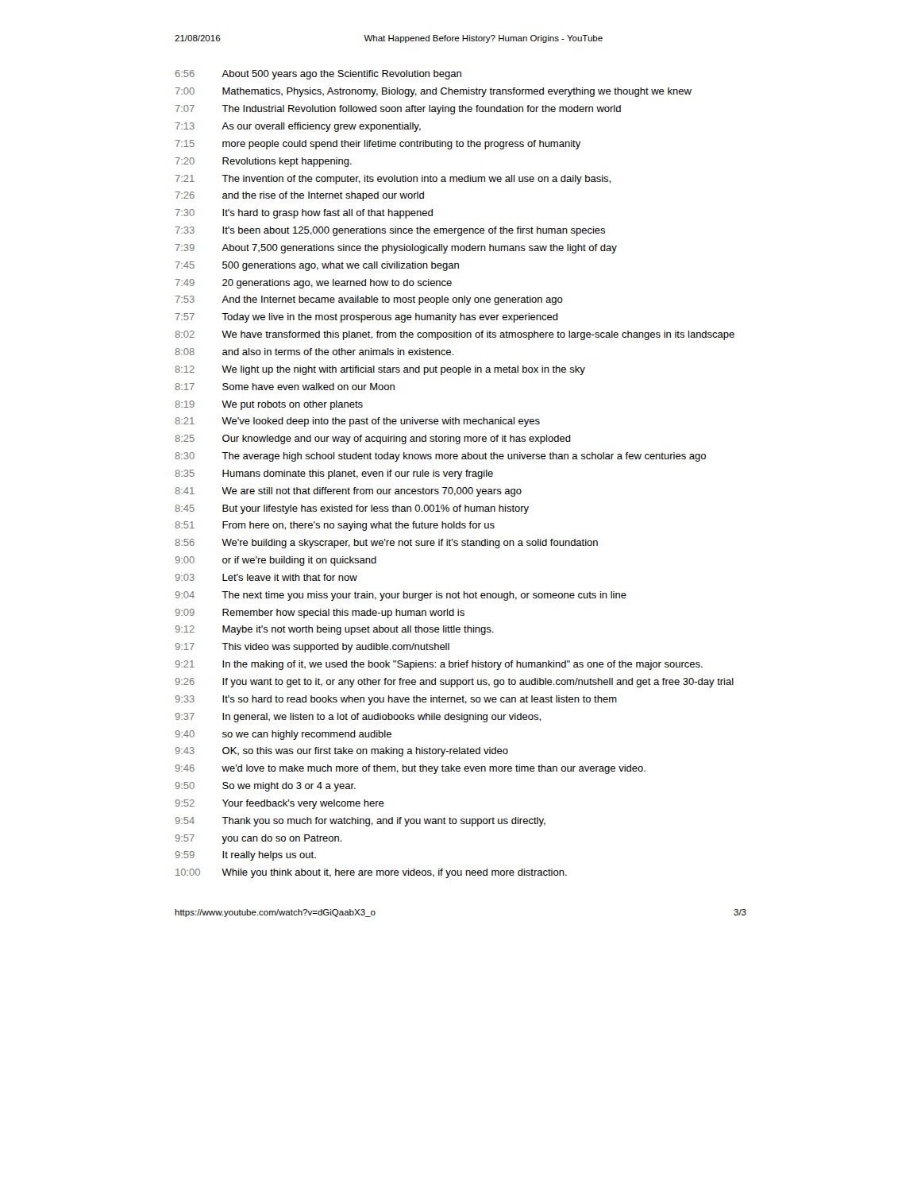21/08/2016 What Happened Before History? Human Origins - YouTube
| 6:56 | About 500 years ago the Scientific Revolution began |
| 7:00 | Mathematics, Physics, Astronomy, Biology, and Chemistry transformed everything we thought we knew |
| 7:07 | The Industrial Revolution followed soon after laying the foundation for the modern world |
| 7:13 | As our overall efficiency grew exponentially, |
| 7:15 | more people could spend their lifetime contributing to the progress of humanity |
| 7:20 | Revolutions kept happening. |
| 7:21 | The invention of the computer, its evolution into a medium we all use on a daily basis, |
| 7:26 | and the rise of the Internet shaped our world |
| 7:30 | It's hard to grasp how fast all of that happened |
| 7:33 | It's been about 125,000 generations since the emergence of the first human species |
| 7:39 | About 7,500 generations since the physiologically modern humans saw the light of day |
| 7:45 | 500 generations ago, what we call civilization began |
| 7:49 | 20 generations ago, we learned how to do science |
| 7:53 | And the Internet became available to most people only one generation ago |
| 7:57 | Today we live in the most prosperous age humanity has ever experienced |
| 8:02 | We have transformed this planet, from the composition of its atmosphere to large-scale changes in its landscape |
| 8:08 | and also in terms of the other animals in existence. |
| 8:12 | We light up the night with artificial stars and put people in a metal box in the sky |
| 8:17 | Some have even walked on our Moon |
| 8:19 | We put robots on other planets |
| 8:21 | We've looked deep into the past of the universe with mechanical eyes |
| 8:25 | Our knowledge and our way of acquiring and storing more of it has exploded |
| 8:30 | The average high school student today knows more about the universe than a scholar a few centuries ago |
| 8:35 | Humans dominate this planet, even if our rule is very fragile |
| 8:41 | We are still not that different from our ancestors 70,000 years ago |
| 8:45 | But your lifestyle has existed for less than 0.001% of human history |
| 8:51 | From here on, there's no saying what the future holds for us |
| 8:56 | We're building a skyscraper, but we're not sure if it's standing on a solid foundation |
| 9:00 | or if we're building it on quicksand |
| 9:03 | Let's leave it with that for now |
| 9:04 | The next time you miss your train, your burger is not hot enough, or someone cuts in line |
| 9:09 | Remember how special this made-up human world is |
| 9:12 | Maybe it's not worth being upset about all those little things. |
| 9:17 | This video was supported by audible.com/nutshell |
| 9:21 | In the making of it, we used the book "Sapiens: a brief history of humankind" as one of the major sources. |
| 9:26 | If you want to get to it, or any other for free and support us, go to audible.com/nutshell and get a free 30-day trial |
| 9:33 | It's so hard to read books when you have the internet, so we can at least listen to them |
| 9:37 | In general, we listen to a lot of audiobooks while designing our videos, |
| 9:40 | so we can highly recommend audible |
| 9:43 | OK, so this was our first take on making a history-related video |
| 9:46 | we'd love to make much more of them, but they take even more time than our average video. |
| 9:50 | So we might do 3 or 4 a year. |
| 9:52 | Your feedback's very welcome here |
| 9:54 | Thank you so much for watching, and if you want to support us directly, |
| 9:57 | you can do so on Patreon. |
| 9:59 | It really helps us out. |
| 10:00 | While you think about it, here are more videos, if you need more distraction. |
https://www.youtube.com/watch?v=dGiQaabX3_o 3/3